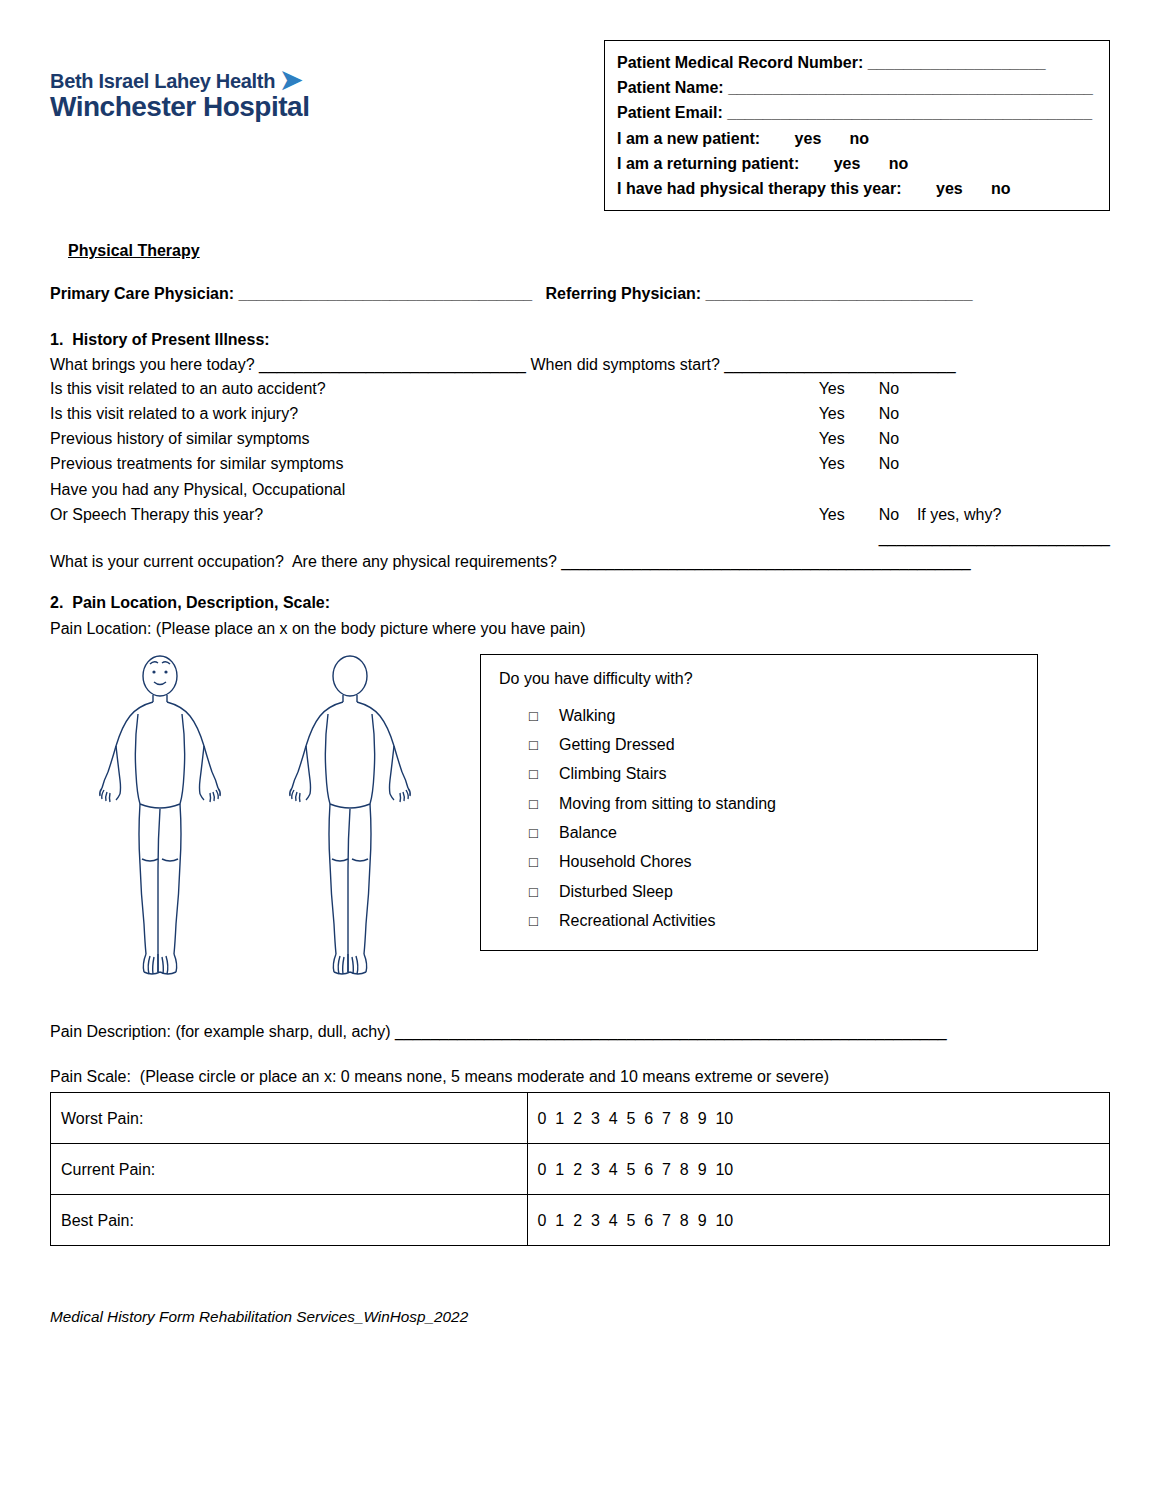Beth Israel Lahey Health ➤
Winchester Hospital
Patient Medical Record Number: ____________________
Patient Name: _________________________________________
Patient Email: _________________________________________
I am a new patient: yes no
I am a returning patient: yes no
I have had physical therapy this year: yes no
Physical Therapy
Primary Care Physician: _________________________________ Referring Physician: ______________________________
1. History of Present Illness:
What brings you here today? ______________________________ When did symptoms start? __________________________
| Is this visit related to an auto accident? | Yes | No |
| Is this visit related to a work injury? | Yes | No |
| Previous history of similar symptoms | Yes | No |
| Previous treatments for similar symptoms | Yes | No |
| Have you had any Physical, Occupational | | |
| Or Speech Therapy this year? | Yes | No If yes, why? __________________________ |
What is your current occupation? Are there any physical requirements? ______________________________________________
2. Pain Location, Description, Scale:
Pain Location: (Please place an x on the body picture where you have pain)
Do you have difficulty with?
Walking
Getting Dressed
Climbing Stairs
Moving from sitting to standing
Balance
Household Chores
Disturbed Sleep
Recreational Activities
Pain Description: (for example sharp, dull, achy) ______________________________________________________________
Pain Scale: (Please circle or place an x: 0 means none, 5 means moderate and 10 means extreme or severe)
| Worst Pain: | 0 1 2 3 4 5 6 7 8 9 10 |
| Current Pain: | 0 1 2 3 4 5 6 7 8 9 10 |
| Best Pain: | 0 1 2 3 4 5 6 7 8 9 10 |
Medical History Form Rehabilitation Services_WinHosp_2022